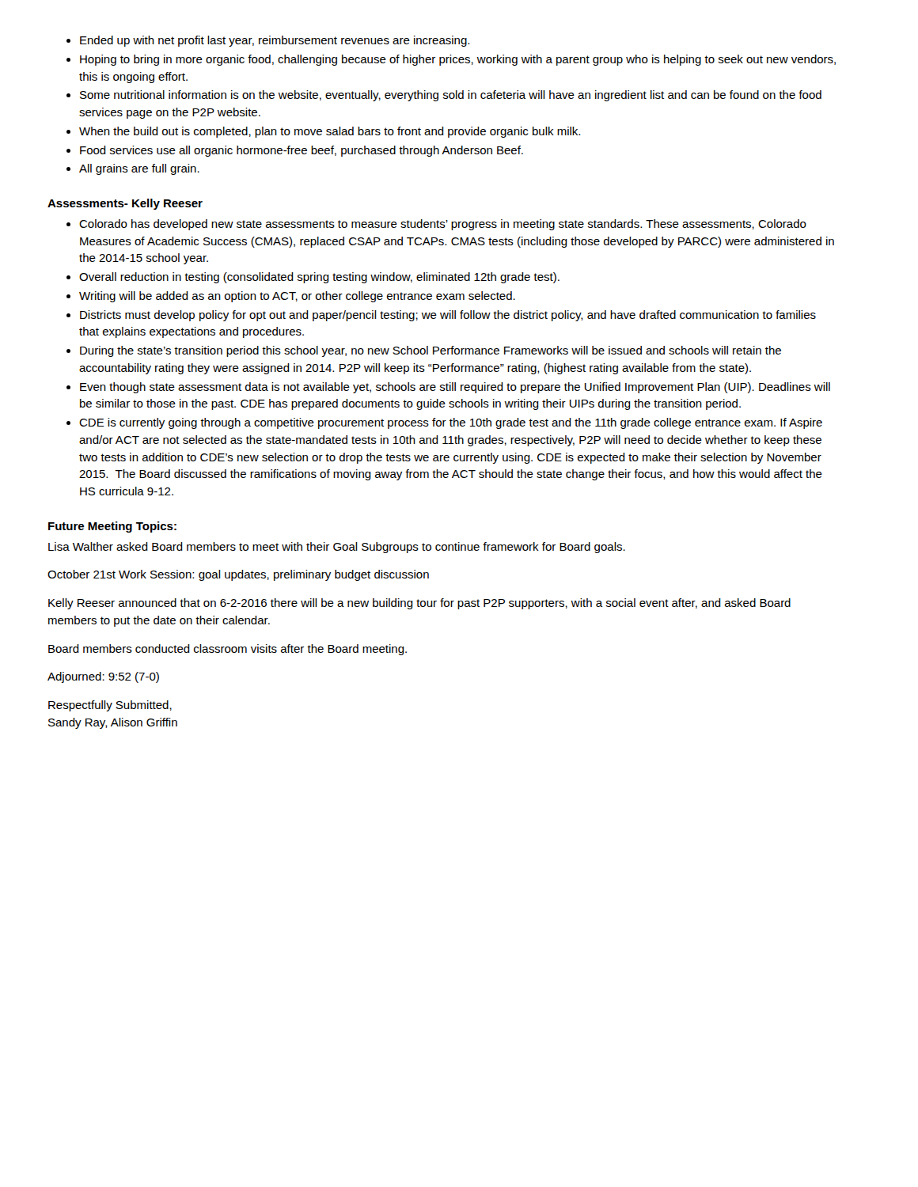Ended up with net profit last year, reimbursement revenues are increasing.
Hoping to bring in more organic food, challenging because of higher prices, working with a parent group who is helping to seek out new vendors, this is ongoing effort.
Some nutritional information is on the website, eventually, everything sold in cafeteria will have an ingredient list and can be found on the food services page on the P2P website.
When the build out is completed, plan to move salad bars to front and provide organic bulk milk.
Food services use all organic hormone-free beef, purchased through Anderson Beef.
All grains are full grain.
Assessments- Kelly Reeser
Colorado has developed new state assessments to measure students’ progress in meeting state standards. These assessments, Colorado Measures of Academic Success (CMAS), replaced CSAP and TCAPs. CMAS tests (including those developed by PARCC) were administered in the 2014-15 school year.
Overall reduction in testing (consolidated spring testing window, eliminated 12th grade test).
Writing will be added as an option to ACT, or other college entrance exam selected.
Districts must develop policy for opt out and paper/pencil testing; we will follow the district policy, and have drafted communication to families that explains expectations and procedures.
During the state’s transition period this school year, no new School Performance Frameworks will be issued and schools will retain the accountability rating they were assigned in 2014. P2P will keep its “Performance” rating, (highest rating available from the state).
Even though state assessment data is not available yet, schools are still required to prepare the Unified Improvement Plan (UIP). Deadlines will be similar to those in the past. CDE has prepared documents to guide schools in writing their UIPs during the transition period.
CDE is currently going through a competitive procurement process for the 10th grade test and the 11th grade college entrance exam. If Aspire and/or ACT are not selected as the state-mandated tests in 10th and 11th grades, respectively, P2P will need to decide whether to keep these two tests in addition to CDE’s new selection or to drop the tests we are currently using. CDE is expected to make their selection by November 2015. The Board discussed the ramifications of moving away from the ACT should the state change their focus, and how this would affect the HS curricula 9-12.
Future Meeting Topics:
Lisa Walther asked Board members to meet with their Goal Subgroups to continue framework for Board goals.
October 21st Work Session: goal updates, preliminary budget discussion
Kelly Reeser announced that on 6-2-2016 there will be a new building tour for past P2P supporters, with a social event after, and asked Board members to put the date on their calendar.
Board members conducted classroom visits after the Board meeting.
Adjourned: 9:52 (7-0)
Respectfully Submitted,
Sandy Ray, Alison Griffin